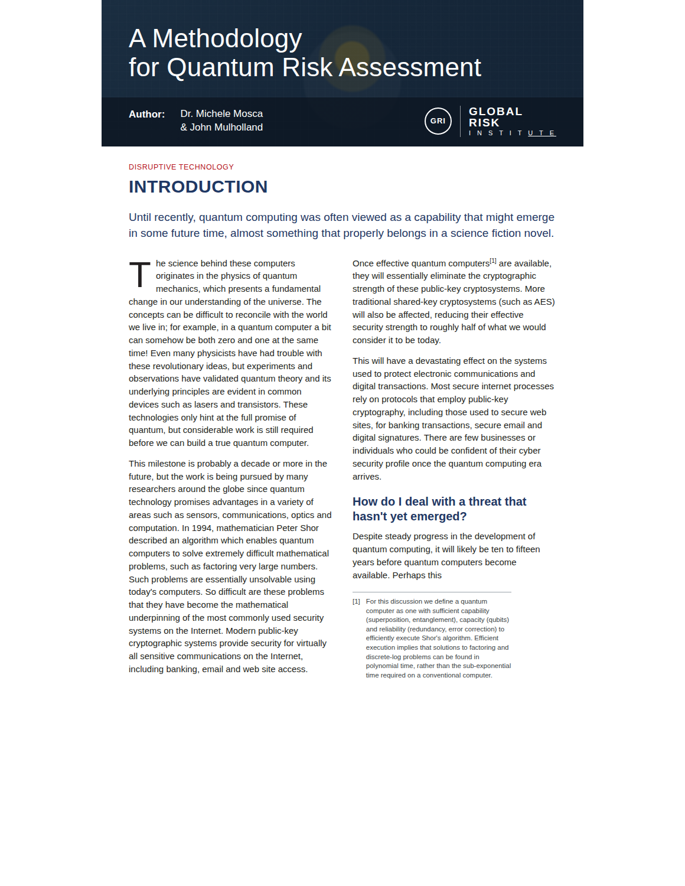A Methodology
for Quantum Risk Assessment
Author: Dr. Michele Mosca
& John Mulholland
GRI
GLOBAL
RISK
I N S T I T U T E
Disruptive Technology
INTRODUCTION
Until recently, quantum computing was often viewed as a capability that might emerge in some future time, almost something that properly belongs in a science fiction novel.
The science behind these computers originates in the physics of quantum mechanics, which presents a fundamental change in our understanding of the universe. The concepts can be difficult to reconcile with the world we live in; for example, in a quantum computer a bit can somehow be both zero and one at the same time! Even many physicists have had trouble with these revolutionary ideas, but experiments and observations have validated quantum theory and its underlying principles are evident in common devices such as lasers and transistors. These technologies only hint at the full promise of quantum, but considerable work is still required before we can build a true quantum computer.
This milestone is probably a decade or more in the future, but the work is being pursued by many researchers around the globe since quantum technology promises advantages in a variety of areas such as sensors, communications, optics and computation. In 1994, mathematician Peter Shor described an algorithm which enables quantum computers to solve extremely difficult mathematical problems, such as factoring very large numbers. Such problems are essentially unsolvable using today's computers. So difficult are these problems that they have become the mathematical underpinning of the most commonly used security systems on the Internet. Modern public-key cryptographic systems provide security for virtually all sensitive communications on the Internet, including banking, email and web site access.
Once effective quantum computers[1] are available, they will essentially eliminate the cryptographic strength of these public-key cryptosystems. More traditional shared-key cryptosystems (such as AES) will also be affected, reducing their effective security strength to roughly half of what we would consider it to be today.
This will have a devastating effect on the systems used to protect electronic communications and digital transactions. Most secure internet processes rely on protocols that employ public-key cryptography, including those used to secure web sites, for banking transactions, secure email and digital signatures. There are few businesses or individuals who could be confident of their cyber security profile once the quantum computing era arrives.
How do I deal with a threat that hasn't yet emerged?
Despite steady progress in the development of quantum computing, it will likely be ten to fifteen years before quantum computers become available. Perhaps this
[1] For this discussion we define a quantum computer as one with sufficient capability (superposition, entanglement), capacity (qubits) and reliability (redundancy, error correction) to efficiently execute Shor's algorithm. Efficient execution implies that solutions to factoring and discrete-log problems can be found in polynomial time, rather than the sub-exponential time required on a conventional computer.